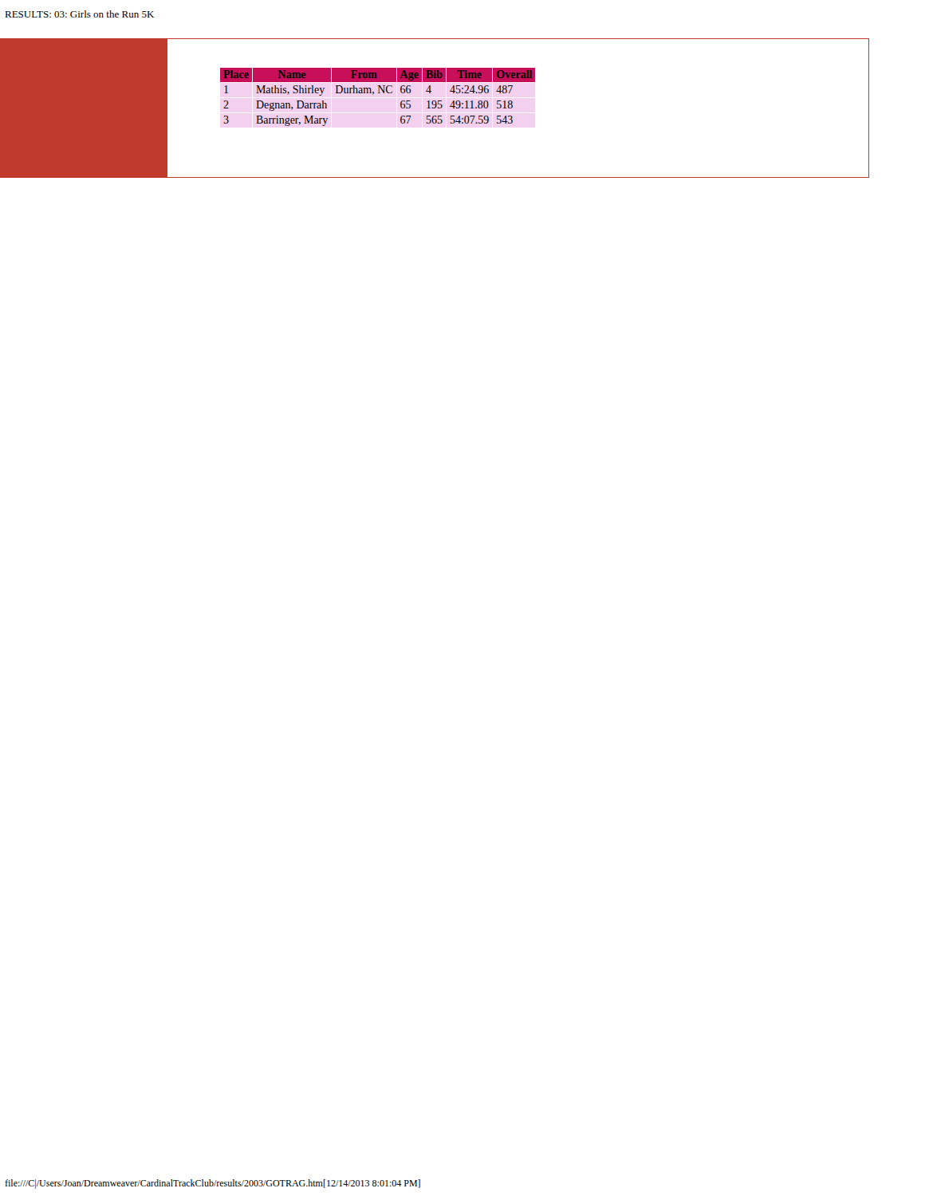RESULTS: 03: Girls on the Run 5K
| Place | Name | From | Age | Bib | Time | Overall |
| --- | --- | --- | --- | --- | --- | --- |
| 1 | Mathis, Shirley | Durham, NC | 66 | 4 | 45:24.96 | 487 |
| 2 | Degnan, Darrah | | 65 | 195 | 49:11.80 | 518 |
| 3 | Barringer, Mary | | 67 | 565 | 54:07.59 | 543 |
file:///C|/Users/Joan/Dreamweaver/CardinalTrackClub/results/2003/GOTRAG.htm[12/14/2013 8:01:04 PM]